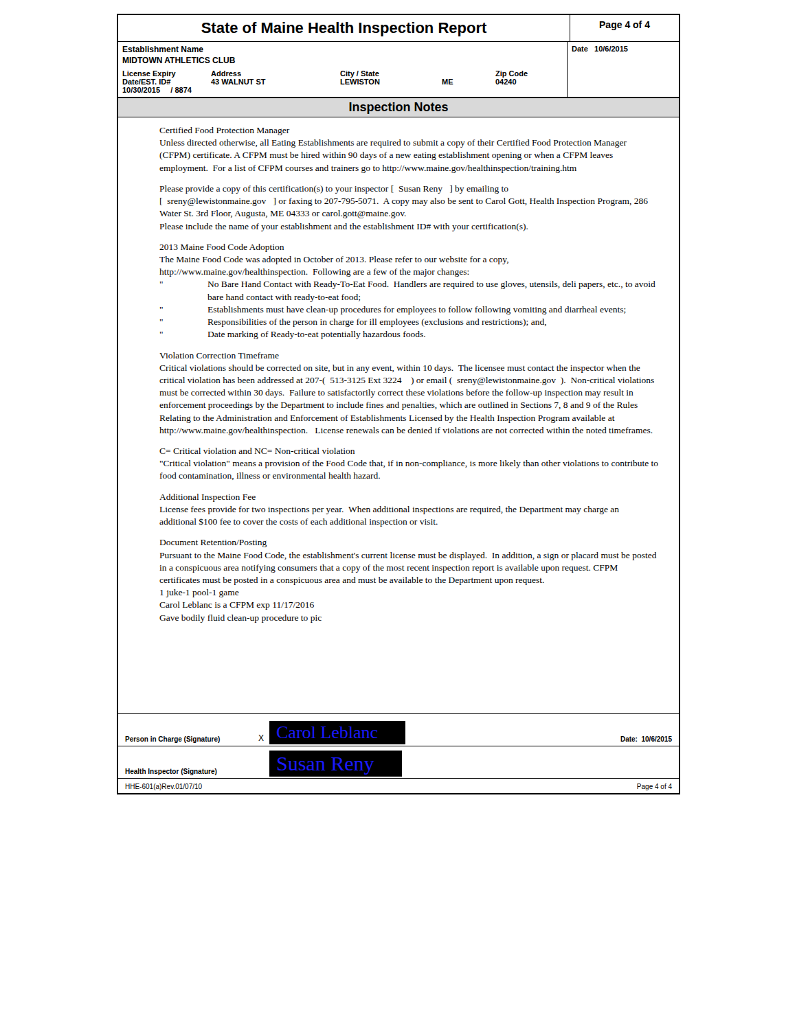State of Maine Health Inspection Report
Page 4 of 4
Establishment Name
MIDTOWN ATHLETICS CLUB
License Expiry Date/EST. ID#
10/30/2015 / 8874
Address
43 WALNUT ST
City / State
LEWISTON
ME
Zip Code
04240
Date 10/6/2015
Inspection Notes
Certified Food Protection Manager
Unless directed otherwise, all Eating Establishments are required to submit a copy of their Certified Food Protection Manager (CFPM) certificate. A CFPM must be hired within 90 days of a new eating establishment opening or when a CFPM leaves employment. For a list of CFPM courses and trainers go to http://www.maine.gov/healthinspection/training.htm
Please provide a copy of this certification(s) to your inspector [ Susan Reny ] by emailing to
[ sreny@lewistonmaine.gov ] or faxing to 207-795-5071. A copy may also be sent to Carol Gott, Health Inspection Program, 286 Water St. 3rd Floor, Augusta, ME 04333 or carol.gott@maine.gov.
Please include the name of your establishment and the establishment ID# with your certification(s).
2013 Maine Food Code Adoption
The Maine Food Code was adopted in October of 2013. Please refer to our website for a copy,
http://www.maine.gov/healthinspection. Following are a few of the major changes:
"No Bare Hand Contact with Ready-To-Eat Food. Handlers are required to use gloves, utensils, deli papers, etc., to avoid bare hand contact with ready-to-eat food;
"Establishments must have clean-up procedures for employees to follow following vomiting and diarrheal events;
"Responsibilities of the person in charge for ill employees (exclusions and restrictions); and,
"Date marking of Ready-to-eat potentially hazardous foods.
Violation Correction Timeframe
Critical violations should be corrected on site, but in any event, within 10 days. The licensee must contact the inspector when the critical violation has been addressed at 207-( 513-3125 Ext 3224 ) or email ( sreny@lewistonmaine.gov ). Non-critical violations must be corrected within 30 days. Failure to satisfactorily correct these violations before the follow-up inspection may result in enforcement proceedings by the Department to include fines and penalties, which are outlined in Sections 7, 8 and 9 of the Rules Relating to the Administration and Enforcement of Establishments Licensed by the Health Inspection Program available at http://www.maine.gov/healthinspection. License renewals can be denied if violations are not corrected within the noted timeframes.
C= Critical violation and NC= Non-critical violation
"Critical violation" means a provision of the Food Code that, if in non-compliance, is more likely than other violations to contribute to food contamination, illness or environmental health hazard.
Additional Inspection Fee
License fees provide for two inspections per year. When additional inspections are required, the Department may charge an additional $100 fee to cover the costs of each additional inspection or visit.
Document Retention/Posting
Pursuant to the Maine Food Code, the establishment's current license must be displayed. In addition, a sign or placard must be posted in a conspicuous area notifying consumers that a copy of the most recent inspection report is available upon request. CFPM certificates must be posted in a conspicuous area and must be available to the Department upon request.
1 juke-1 pool-1 game
Carol Leblanc is a CFPM exp 11/17/2016
Gave bodily fluid clean-up procedure to pic
Person in Charge (Signature)
X Carol Leblanc
Date: 10/6/2015
Health Inspector (Signature)
Susan Reny
HHE-601(a)Rev.01/07/10
Page 4 of 4